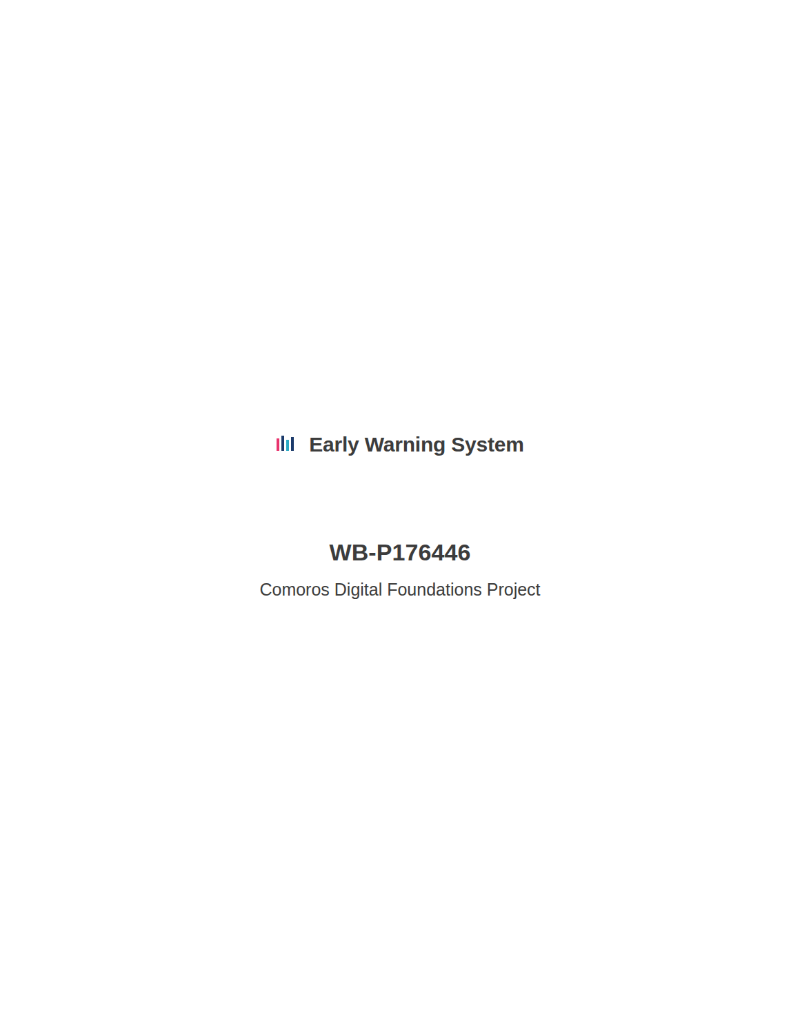Early Warning System
WB-P176446
Comoros Digital Foundations Project